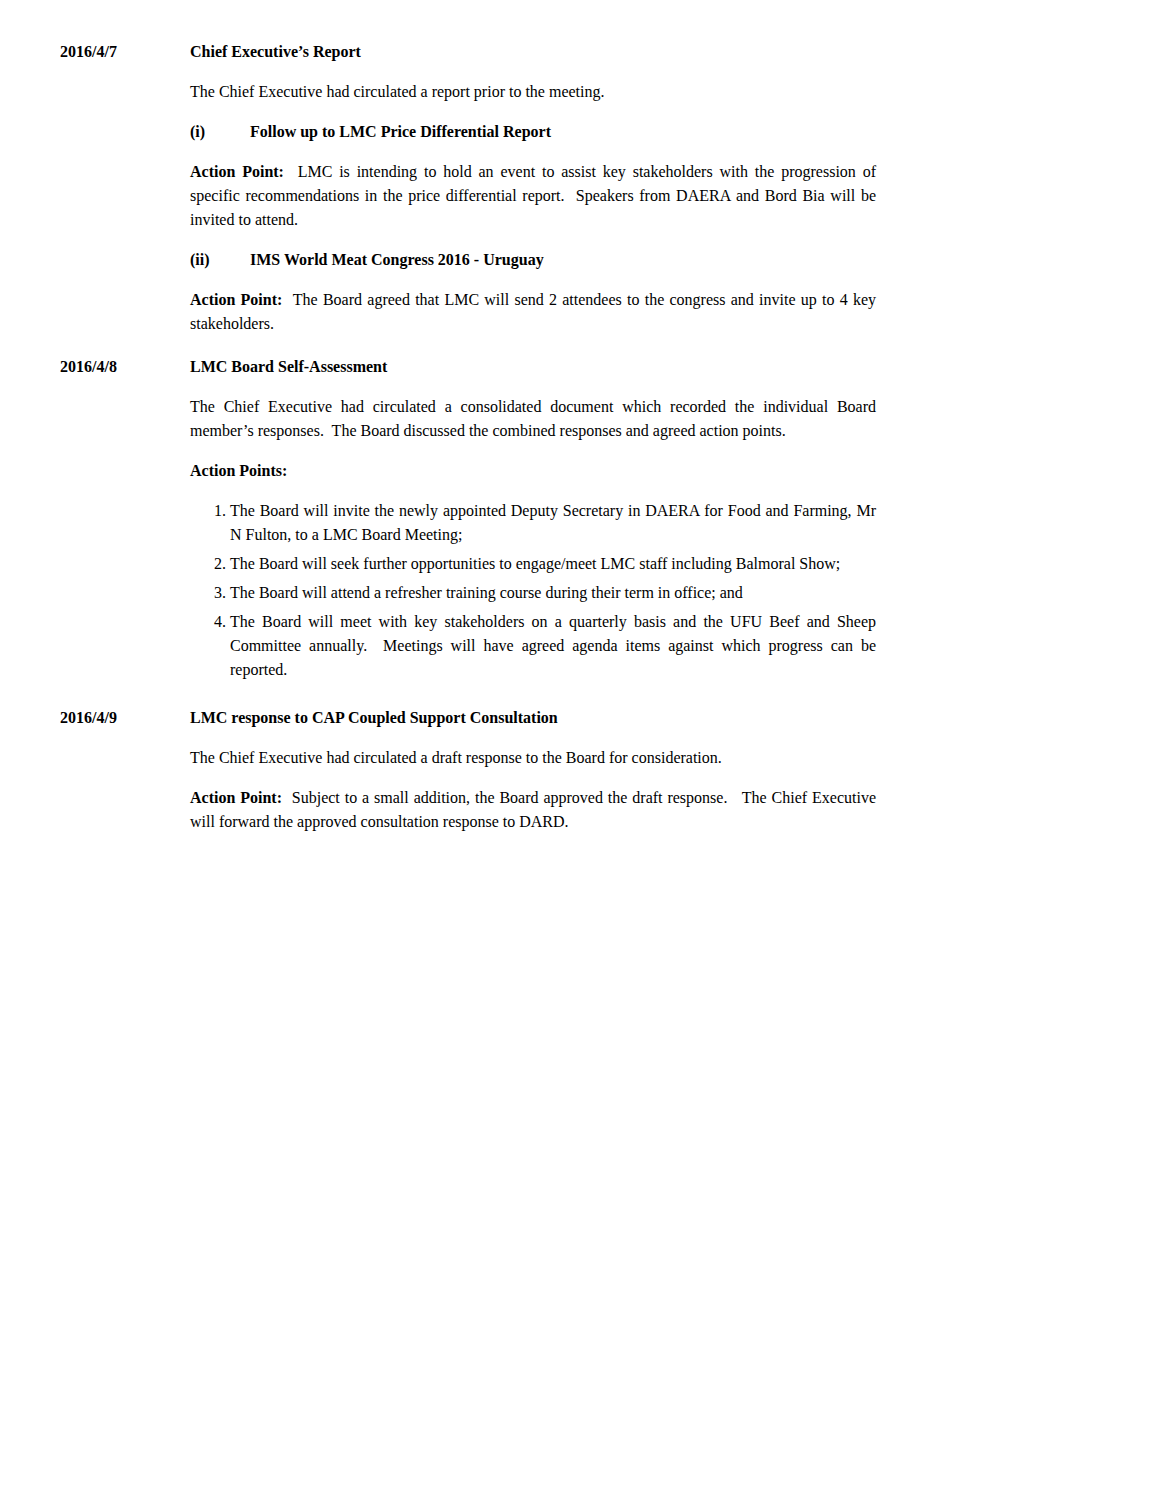2016/4/7
Chief Executive’s Report
The Chief Executive had circulated a report prior to the meeting.
(i) Follow up to LMC Price Differential Report
Action Point: LMC is intending to hold an event to assist key stakeholders with the progression of specific recommendations in the price differential report. Speakers from DAERA and Bord Bia will be invited to attend.
(ii) IMS World Meat Congress 2016 - Uruguay
Action Point: The Board agreed that LMC will send 2 attendees to the congress and invite up to 4 key stakeholders.
2016/4/8
LMC Board Self-Assessment
The Chief Executive had circulated a consolidated document which recorded the individual Board member’s responses. The Board discussed the combined responses and agreed action points.
Action Points:
The Board will invite the newly appointed Deputy Secretary in DAERA for Food and Farming, Mr N Fulton, to a LMC Board Meeting;
The Board will seek further opportunities to engage/meet LMC staff including Balmoral Show;
The Board will attend a refresher training course during their term in office; and
The Board will meet with key stakeholders on a quarterly basis and the UFU Beef and Sheep Committee annually. Meetings will have agreed agenda items against which progress can be reported.
2016/4/9
LMC response to CAP Coupled Support Consultation
The Chief Executive had circulated a draft response to the Board for consideration.
Action Point: Subject to a small addition, the Board approved the draft response. The Chief Executive will forward the approved consultation response to DARD.